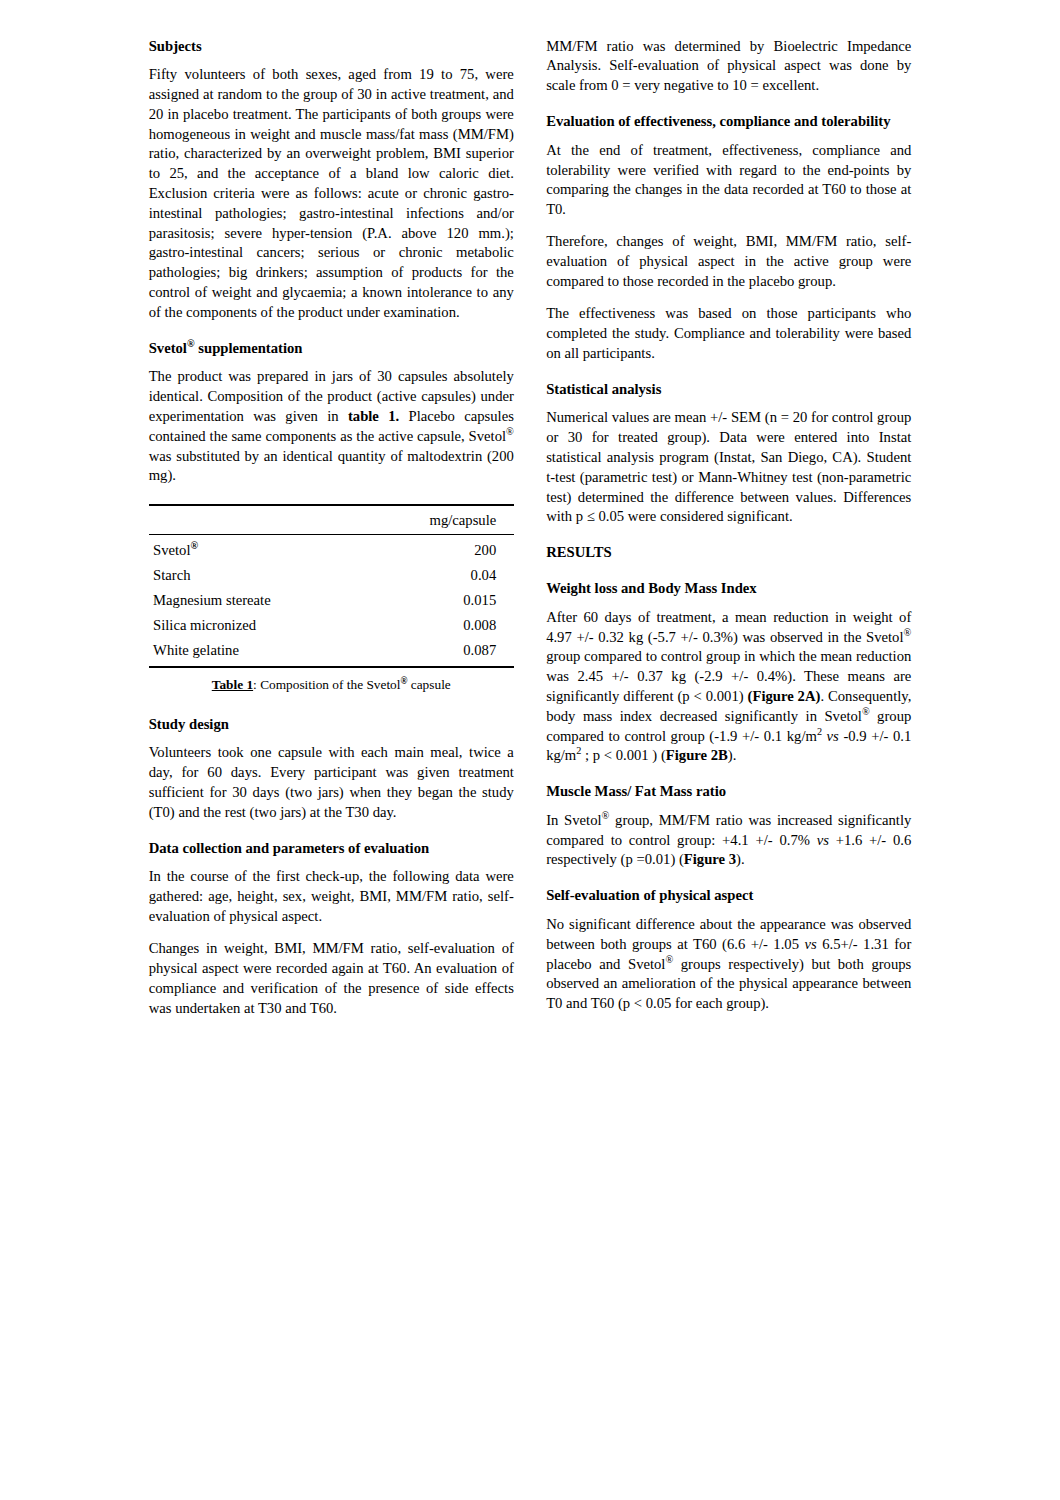Subjects
Fifty volunteers of both sexes, aged from 19 to 75, were assigned at random to the group of 30 in active treatment, and 20 in placebo treatment. The participants of both groups were homogeneous in weight and muscle mass/fat mass (MM/FM) ratio, characterized by an overweight problem, BMI superior to 25, and the acceptance of a bland low caloric diet. Exclusion criteria were as follows: acute or chronic gastro-intestinal pathologies; gastro-intestinal infections and/or parasitosis; severe hyper-tension (P.A. above 120 mm.); gastro-intestinal cancers; serious or chronic metabolic pathologies; big drinkers; assumption of products for the control of weight and glycaemia; a known intolerance to any of the components of the product under examination.
Svetol® supplementation
The product was prepared in jars of 30 capsules absolutely identical. Composition of the product (active capsules) under experimentation was given in table 1. Placebo capsules contained the same components as the active capsule, Svetol® was substituted by an identical quantity of maltodextrin (200 mg).
| | mg/capsule |
| --- | --- |
| Svetol ® | 200 |
| Starch | 0.04 |
| Magnesium stereate | 0.015 |
| Silica micronized | 0.008 |
| White gelatine | 0.087 |
Table 1: Composition of the Svetol® capsule
Study design
Volunteers took one capsule with each main meal, twice a day, for 60 days. Every participant was given treatment sufficient for 30 days (two jars) when they began the study (T0) and the rest (two jars) at the T30 day.
Data collection and parameters of evaluation
In the course of the first check-up, the following data were gathered: age, height, sex, weight, BMI, MM/FM ratio, self-evaluation of physical aspect.
Changes in weight, BMI, MM/FM ratio, self-evaluation of physical aspect were recorded again at T60. An evaluation of compliance and verification of the presence of side effects was undertaken at T30 and T60.
MM/FM ratio was determined by Bioelectric Impedance Analysis. Self-evaluation of physical aspect was done by scale from 0 = very negative to 10 = excellent.
Evaluation of effectiveness, compliance and tolerability
At the end of treatment, effectiveness, compliance and tolerability were verified with regard to the end-points by comparing the changes in the data recorded at T60 to those at T0.
Therefore, changes of weight, BMI, MM/FM ratio, self-evaluation of physical aspect in the active group were compared to those recorded in the placebo group.
The effectiveness was based on those participants who completed the study. Compliance and tolerability were based on all participants.
Statistical analysis
Numerical values are mean +/- SEM (n = 20 for control group or 30 for treated group). Data were entered into Instat statistical analysis program (Instat, San Diego, CA). Student t-test (parametric test) or Mann-Whitney test (non-parametric test) determined the difference between values. Differences with p ≤ 0.05 were considered significant.
RESULTS
Weight loss and Body Mass Index
After 60 days of treatment, a mean reduction in weight of 4.97 +/- 0.32 kg (-5.7 +/- 0.3%) was observed in the Svetol® group compared to control group in which the mean reduction was 2.45 +/- 0.37 kg (-2.9 +/- 0.4%). These means are significantly different (p < 0.001) (Figure 2A). Consequently, body mass index decreased significantly in Svetol® group compared to control group (-1.9 +/- 0.1 kg/m2 vs -0.9 +/- 0.1 kg/m2 ; p < 0.001 ) (Figure 2B).
Muscle Mass/ Fat Mass ratio
In Svetol® group, MM/FM ratio was increased significantly compared to control group: +4.1 +/- 0.7% vs +1.6 +/- 0.6 respectively (p =0.01) (Figure 3).
Self-evaluation of physical aspect
No significant difference about the appearance was observed between both groups at T60 (6.6 +/- 1.05 vs 6.5+/- 1.31 for placebo and Svetol® groups respectively) but both groups observed an amelioration of the physical appearance between T0 and T60 (p < 0.05 for each group).